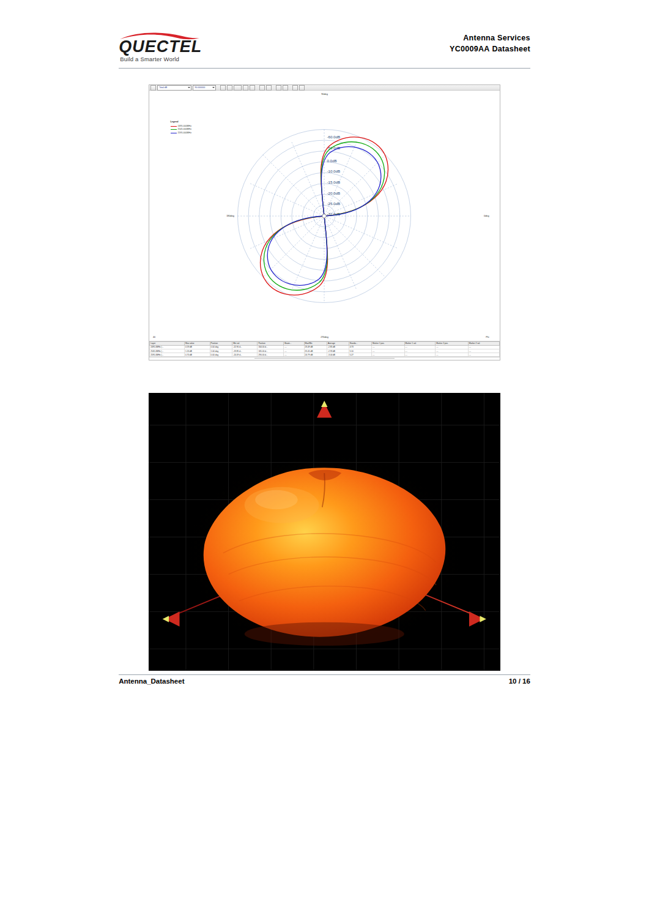QUECTEL
Build a Smarter World
Antenna Services
YC0009AA Datasheet
Total dB
90.000000
Legend
2495.000MHz
2545.000MHz
2595.000MHz
90deg 270deg 0deg 180deg Phi 40
-60.0dB -50.0dB 0.0dB -10.0dB -15.0dB -20.0dB -25.0dB -32.0dB
| Layer | Max value | Position | Min val. | Position | Beam... | Max/Min | Average | Standa... | Marker 1 pos. | Marker 1 val. | Marker 2 pos. | Marker 2 val. |
| --- | --- | --- | --- | --- | --- | --- | --- | --- | --- | --- | --- | --- |
| 2495.0MHz (... | 0.59 dB | 0.00 deg | -22.90 d... | 164.00 d... | --- | 23.49 dB | -2.85 dB | 4.73 | --- | --- | --- | --- |
| 2545.0MHz (... | 1.20 dB | 1.00 deg | -23.85 d... | 165.00 d... | --- | 25.05 dB | -2.93 dB | 5.10 | --- | --- | --- | --- |
| 2595.0MHz (... | 0.70 dB | 0.00 deg | -24.09 d... | 290.00 d... | --- | 24.79 dB | -3.04 dB | 5.27 | --- | --- | --- | --- |
Antenna_Datasheet 10 / 16